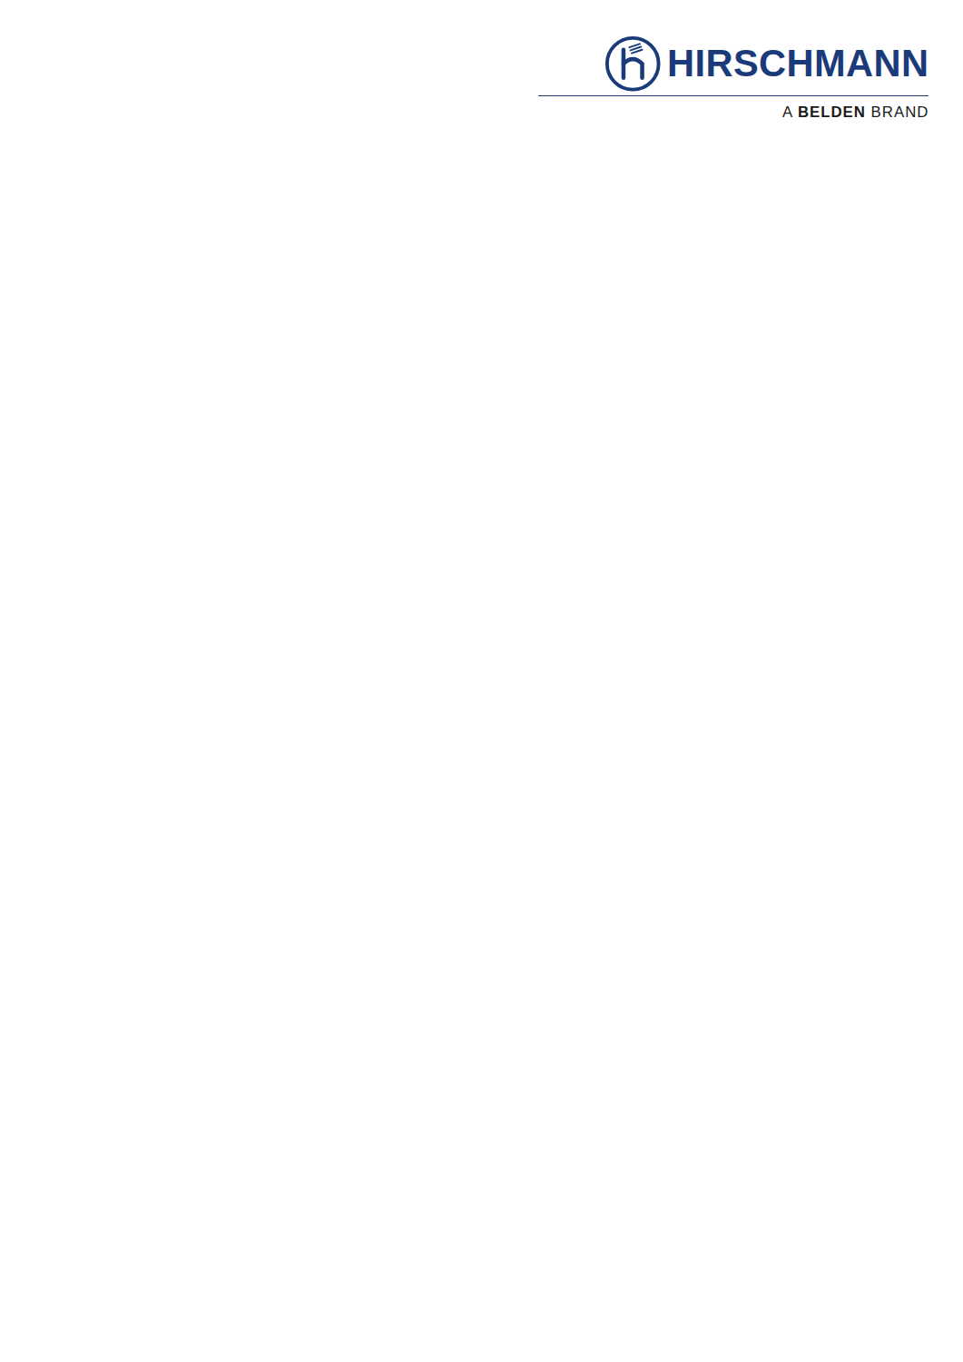HIRSCHMANN
A BELDEN BRAND